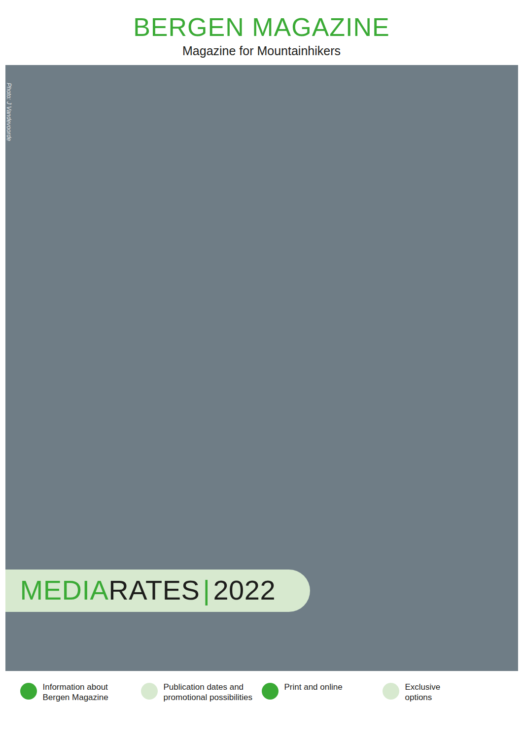BERGEN MAGAZINE
Magazine for Mountainhikers
Photo: J Vandevoorde
MEDIA RATES|2022
Information about
Bergen Magazine
Publication dates and
promotional possibilities
Print and online
Exclusive
options